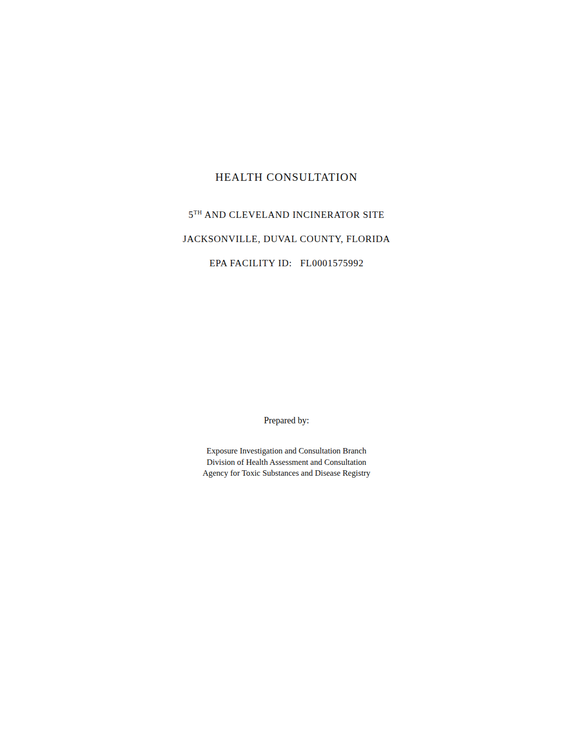HEALTH CONSULTATION
5TH AND CLEVELAND INCINERATOR SITE
JACKSONVILLE, DUVAL COUNTY, FLORIDA
EPA FACILITY ID: FL0001575992
Prepared by:
Exposure Investigation and Consultation Branch
Division of Health Assessment and Consultation
Agency for Toxic Substances and Disease Registry